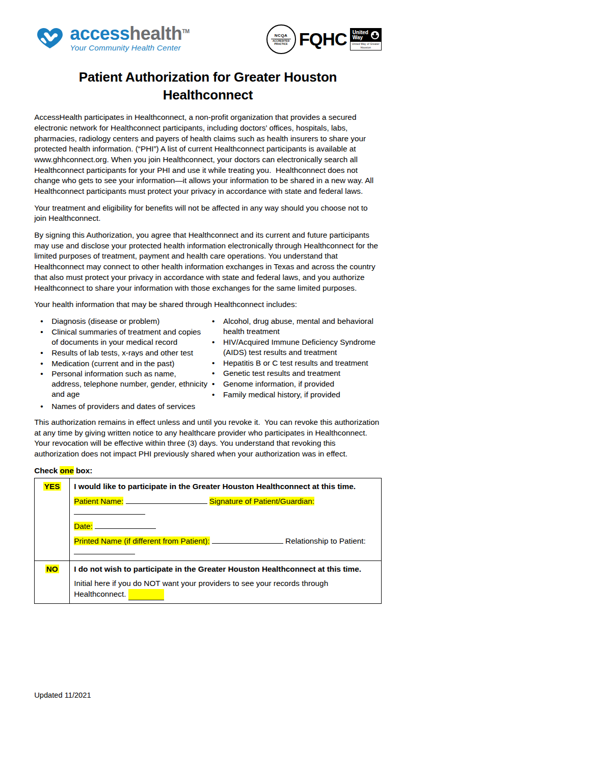access health TM
Your Community Health Center
NCQA
ACCREDITED PRACTICE
FQHC
United
Way
United Way of Greater Houston
Patient Authorization for Greater Houston Healthconnect
AccessHealth participates in Healthconnect, a non-profit organization that provides a secured electronic network for Healthconnect participants, including doctors’ offices, hospitals, labs, pharmacies, radiology centers and payers of health claims such as health insurers to share your protected health information. (“PHI”) A list of current Healthconnect participants is available at www.ghhconnect.org. When you join Healthconnect, your doctors can electronically search all Healthconnect participants for your PHI and use it while treating you. Healthconnect does not change who gets to see your information—it allows your information to be shared in a new way. All Healthconnect participants must protect your privacy in accordance with state and federal laws.
Your treatment and eligibility for benefits will not be affected in any way should you choose not to join Healthconnect.
By signing this Authorization, you agree that Healthconnect and its current and future participants may use and disclose your protected health information electronically through Healthconnect for the limited purposes of treatment, payment and health care operations. You understand that Healthconnect may connect to other health information exchanges in Texas and across the country that also must protect your privacy in accordance with state and federal laws, and you authorize Healthconnect to share your information with those exchanges for the same limited purposes.
Your health information that may be shared through Healthconnect includes:
Diagnosis (disease or problem)
Clinical summaries of treatment and copies of documents in your medical record
Results of lab tests, x-rays and other test
Medication (current and in the past)
Personal information such as name, address, telephone number, gender, ethnicity and age
Alcohol, drug abuse, mental and behavioral health treatment
HIV/Acquired Immune Deficiency Syndrome (AIDS) test results and treatment
Hepatitis B or C test results and treatment
Genetic test results and treatment
Genome information, if provided
Family medical history, if provided
Names of providers and dates of services
This authorization remains in effect unless and until you revoke it. You can revoke this authorization at any time by giving written notice to any healthcare provider who participates in Healthconnect. Your revocation will be effective within three (3) days. You understand that revoking this authorization does not impact PHI previously shared when your authorization was in effect.
Check one box:
| YES | I would like to participate in the Greater Houston Healthconnect at this time. Patient Name: Signature of Patient/Guardian: Date: Printed Name (if different from Patient): Relationship to Patient: |
| NO | I do not wish to participate in the Greater Houston Healthconnect at this time. Initial here if you do NOT want your providers to see your records through Healthconnect. |
Updated 11/2021